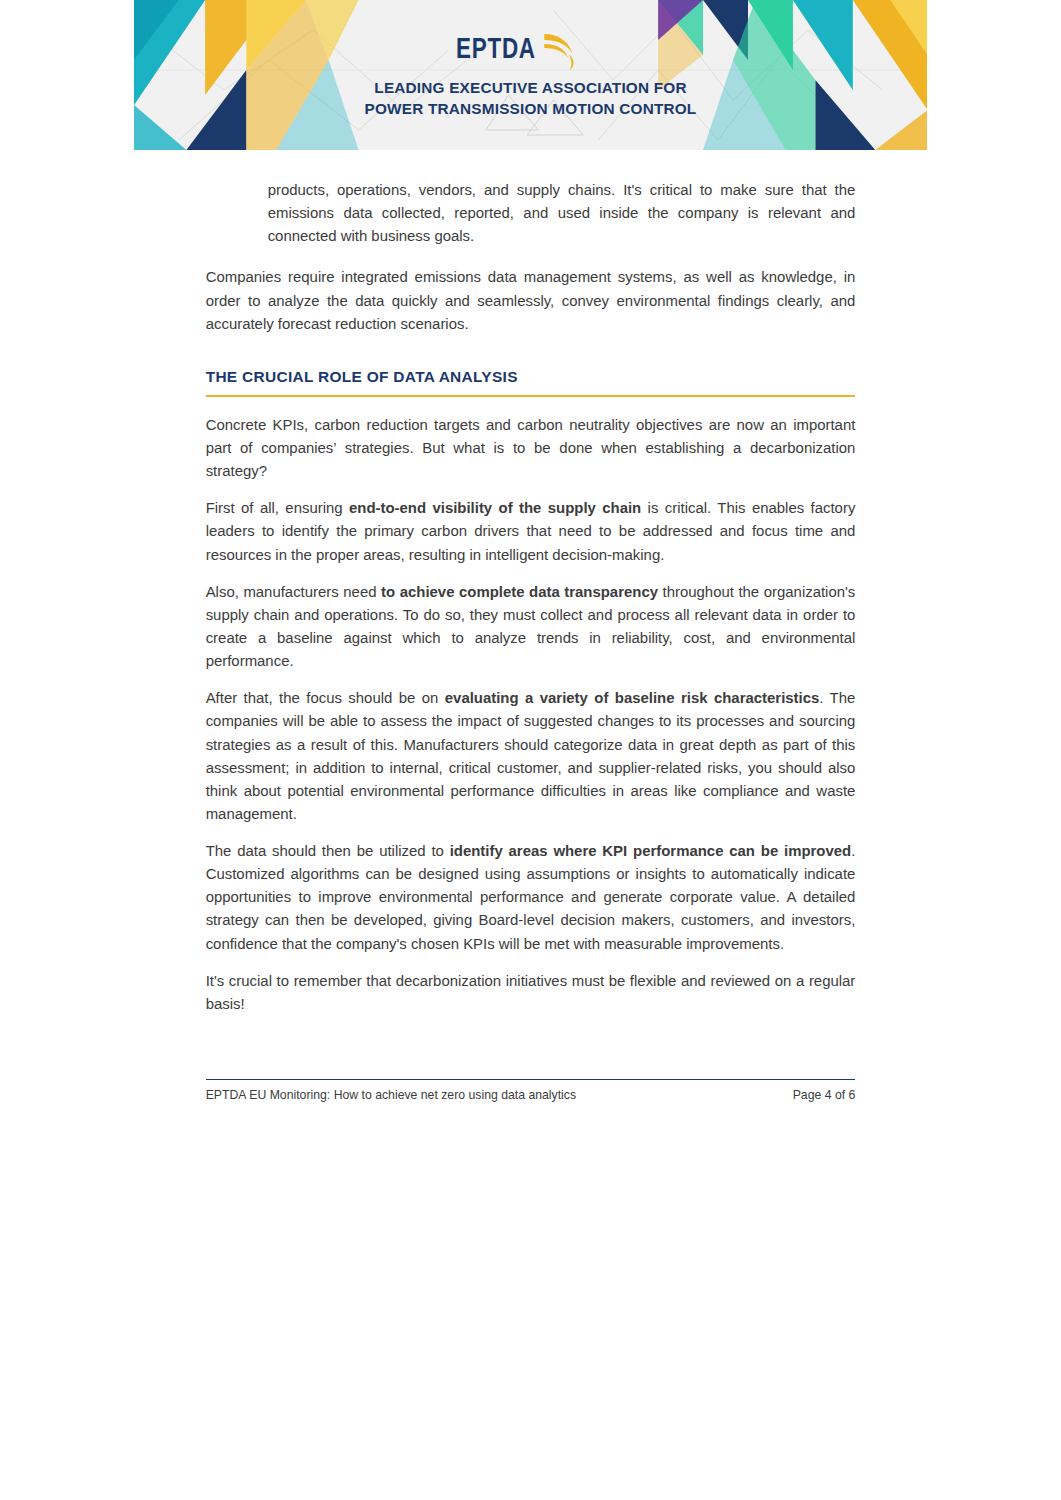EPTDA
LEADING EXECUTIVE ASSOCIATION FOR
POWER TRANSMISSION MOTION CONTROL
products, operations, vendors, and supply chains. It's critical to make sure that the emissions data collected, reported, and used inside the company is relevant and connected with business goals.
Companies require integrated emissions data management systems, as well as knowledge, in order to analyze the data quickly and seamlessly, convey environmental findings clearly, and accurately forecast reduction scenarios.
THE CRUCIAL ROLE OF DATA ANALYSIS
Concrete KPIs, carbon reduction targets and carbon neutrality objectives are now an important part of companies’ strategies. But what is to be done when establishing a decarbonization strategy?
First of all, ensuring end-to-end visibility of the supply chain is critical. This enables factory leaders to identify the primary carbon drivers that need to be addressed and focus time and resources in the proper areas, resulting in intelligent decision-making.
Also, manufacturers need to achieve complete data transparency throughout the organization's supply chain and operations. To do so, they must collect and process all relevant data in order to create a baseline against which to analyze trends in reliability, cost, and environmental performance.
After that, the focus should be on evaluating a variety of baseline risk characteristics. The companies will be able to assess the impact of suggested changes to its processes and sourcing strategies as a result of this. Manufacturers should categorize data in great depth as part of this assessment; in addition to internal, critical customer, and supplier-related risks, you should also think about potential environmental performance difficulties in areas like compliance and waste management.
The data should then be utilized to identify areas where KPI performance can be improved. Customized algorithms can be designed using assumptions or insights to automatically indicate opportunities to improve environmental performance and generate corporate value. A detailed strategy can then be developed, giving Board-level decision makers, customers, and investors, confidence that the company's chosen KPIs will be met with measurable improvements.
It's crucial to remember that decarbonization initiatives must be flexible and reviewed on a regular basis!
EPTDA EU Monitoring: How to achieve net zero using data analytics Page 4 of 6